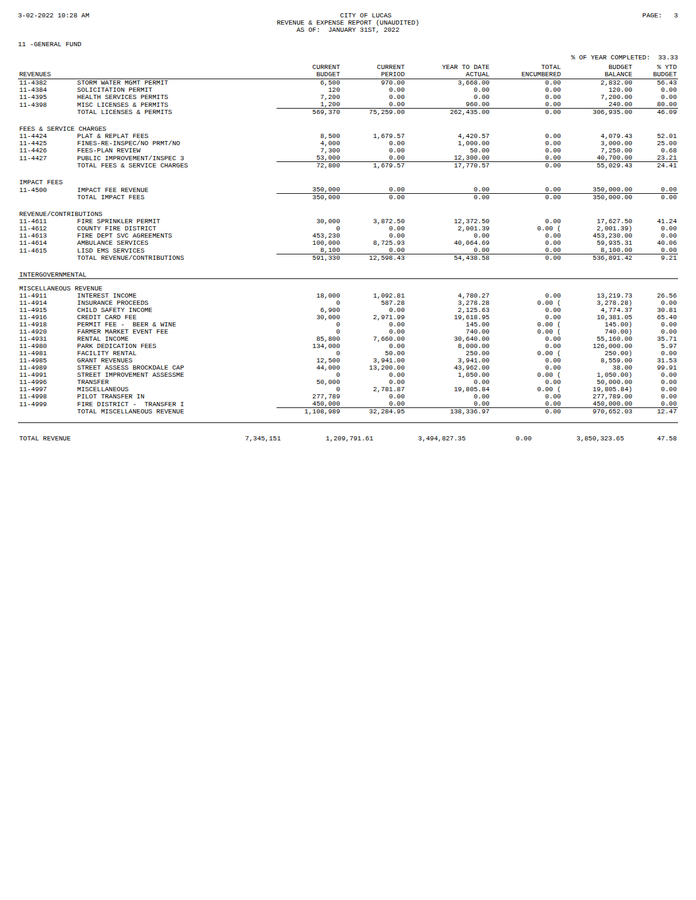3-02-2022 10:28 AM CITY OF LUCAS PAGE: 3
REVENUE & EXPENSE REPORT (UNAUDITED)
AS OF: JANUARY 31ST, 2022
11 -GENERAL FUND
% OF YEAR COMPLETED: 33.33
| | | CURRENT | CURRENT | YEAR TO DATE | TOTAL | BUDGET | % YTD |
| --- | --- | --- | --- | --- | --- | --- | --- |
| REVENUES | | BUDGET | PERIOD | ACTUAL | ENCUMBERED | BALANCE | BUDGET |
| 11-4382 | STORM WATER MGMT PERMIT | 6,500 | 970.00 | 3,668.00 | 0.00 | 2,832.00 | 56.43 |
| 11-4384 | SOLICITATION PERMIT | 120 | 0.00 | 0.00 | 0.00 | 120.00 | 0.00 |
| 11-4395 | HEALTH SERVICES PERMITS | 7,200 | 0.00 | 0.00 | 0.00 | 7,200.00 | 0.00 |
| 11-4398 | MISC LICENSES & PERMITS | 1,200 | 0.00 | 960.00 | 0.00 | 240.00 | 80.00 |
| | TOTAL LICENSES & PERMITS | 569,370 | 75,259.00 | 262,435.00 | 0.00 | 306,935.00 | 46.09 |
| FEES & SERVICE CHARGES | |
| 11-4424 | PLAT & REPLAT FEES | 8,500 | 1,679.57 | 4,420.57 | 0.00 | 4,079.43 | 52.01 |
| 11-4425 | FINES-RE-INSPEC/NO PRMT/NO | 4,000 | 0.00 | 1,000.00 | 0.00 | 3,000.00 | 25.00 |
| 11-4426 | FEES-PLAN REVIEW | 7,300 | 0.00 | 50.00 | 0.00 | 7,250.00 | 0.68 |
| 11-4427 | PUBLIC IMPROVEMENT/INSPEC 3 | 53,000 | 0.00 | 12,300.00 | 0.00 | 40,700.00 | 23.21 |
| | TOTAL FEES & SERVICE CHARGES | 72,800 | 1,679.57 | 17,770.57 | 0.00 | 55,029.43 | 24.41 |
| IMPACT FEES | |
| 11-4500 | IMPACT FEE REVENUE | 350,000 | 0.00 | 0.00 | 0.00 | 350,000.00 | 0.00 |
| | TOTAL IMPACT FEES | 350,000 | 0.00 | 0.00 | 0.00 | 350,000.00 | 0.00 |
| REVENUE/CONTRIBUTIONS | |
| 11-4611 | FIRE SPRINKLER PERMIT | 30,000 | 3,872.50 | 12,372.50 | 0.00 | 17,627.50 | 41.24 |
| 11-4612 | COUNTY FIRE DISTRICT | 0 | 0.00 | 2,001.39 | 0.00 ( | 2,001.39) | 0.00 |
| 11-4613 | FIRE DEPT SVC AGREEMENTS | 453,230 | 0.00 | 0.00 | 0.00 | 453,230.00 | 0.00 |
| 11-4614 | AMBULANCE SERVICES | 100,000 | 8,725.93 | 40,064.69 | 0.00 | 59,935.31 | 40.06 |
| 11-4615 | LISD EMS SERVICES | 8,100 | 0.00 | 0.00 | 0.00 | 8,100.00 | 0.00 |
| | TOTAL REVENUE/CONTRIBUTIONS | 591,330 | 12,598.43 | 54,438.58 | 0.00 | 536,891.42 | 9.21 |
| INTERGOVERNMENTAL | | | | | | |
| MISCELLANEOUS REVENUE | |
| 11-4911 | INTEREST INCOME | 18,000 | 1,092.81 | 4,780.27 | 0.00 | 13,219.73 | 26.56 |
| 11-4914 | INSURANCE PROCEEDS | 0 | 587.28 | 3,278.28 | 0.00 ( | 3,278.28) | 0.00 |
| 11-4915 | CHILD SAFETY INCOME | 6,900 | 0.00 | 2,125.63 | 0.00 | 4,774.37 | 30.81 |
| 11-4916 | CREDIT CARD FEE | 30,000 | 2,971.99 | 19,618.95 | 0.00 | 10,381.05 | 65.40 |
| 11-4918 | PERMIT FEE - BEER & WINE | 0 | 0.00 | 145.00 | 0.00 ( | 145.00) | 0.00 |
| 11-4920 | FARMER MARKET EVENT FEE | 0 | 0.00 | 740.00 | 0.00 ( | 740.00) | 0.00 |
| 11-4931 | RENTAL INCOME | 85,800 | 7,660.00 | 30,640.00 | 0.00 | 55,160.00 | 35.71 |
| 11-4980 | PARK DEDICATION FEES | 134,000 | 0.00 | 8,000.00 | 0.00 | 126,000.00 | 5.97 |
| 11-4981 | FACILITY RENTAL | 0 | 50.00 | 250.00 | 0.00 ( | 250.00) | 0.00 |
| 11-4985 | GRANT REVENUES | 12,500 | 3,941.00 | 3,941.00 | 0.00 | 8,559.00 | 31.53 |
| 11-4989 | STREET ASSESS BROCKDALE CAP | 44,000 | 13,200.00 | 43,962.00 | 0.00 | 38.00 | 99.91 |
| 11-4991 | STREET IMPROVEMENT ASSESSME | 0 | 0.00 | 1,050.00 | 0.00 ( | 1,050.00) | 0.00 |
| 11-4996 | TRANSFER | 50,000 | 0.00 | 0.00 | 0.00 | 50,000.00 | 0.00 |
| 11-4997 | MISCELLANEOUS | 0 | 2,781.87 | 19,805.84 | 0.00 ( | 19,805.84) | 0.00 |
| 11-4998 | PILOT TRANSFER IN | 277,789 | 0.00 | 0.00 | 0.00 | 277,789.00 | 0.00 |
| 11-4999 | FIRE DISTRICT - TRANSFER I | 450,000 | 0.00 | 0.00 | 0.00 | 450,000.00 | 0.00 |
| | TOTAL MISCELLANEOUS REVENUE | 1,108,989 | 32,284.95 | 138,336.97 | 0.00 | 970,652.03 | 12.47 |
| TOTAL REVENUE | 7,345,151 | 1,209,791.61 | 3,494,827.35 | 0.00 | 3,850,323.65 | 47.58 |